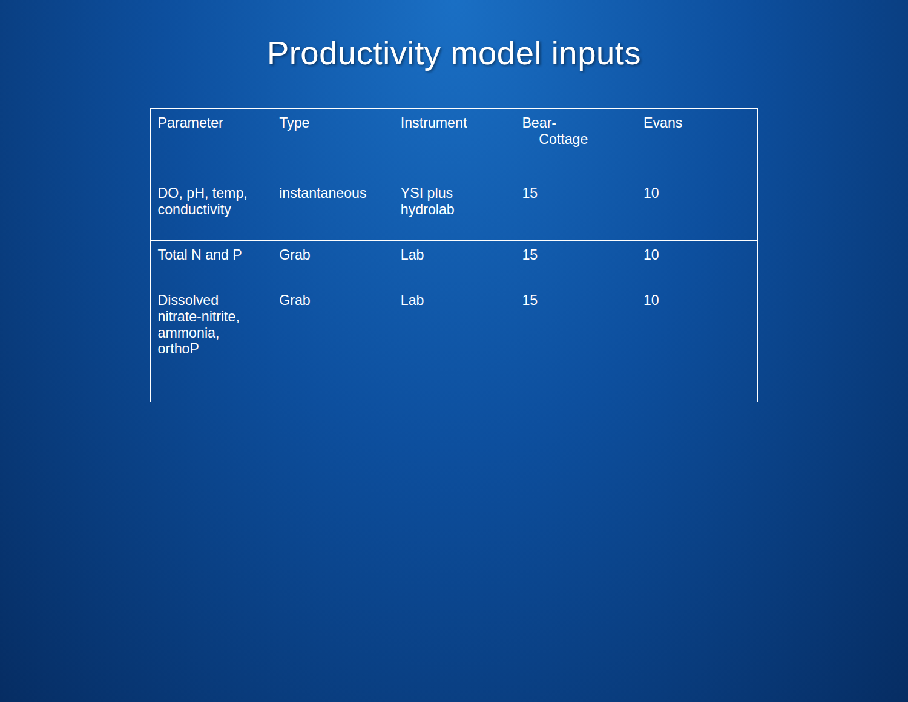Productivity model inputs
| Parameter | Type | Instrument | Bear- Cottage | Evans |
| --- | --- | --- | --- | --- |
| DO, pH, temp, conductivity | instantaneous | YSI plus hydrolab | 15 | 10 |
| Total N and P | Grab | Lab | 15 | 10 |
| Dissolved nitrate-nitrite, ammonia, orthoP | Grab | Lab | 15 | 10 |